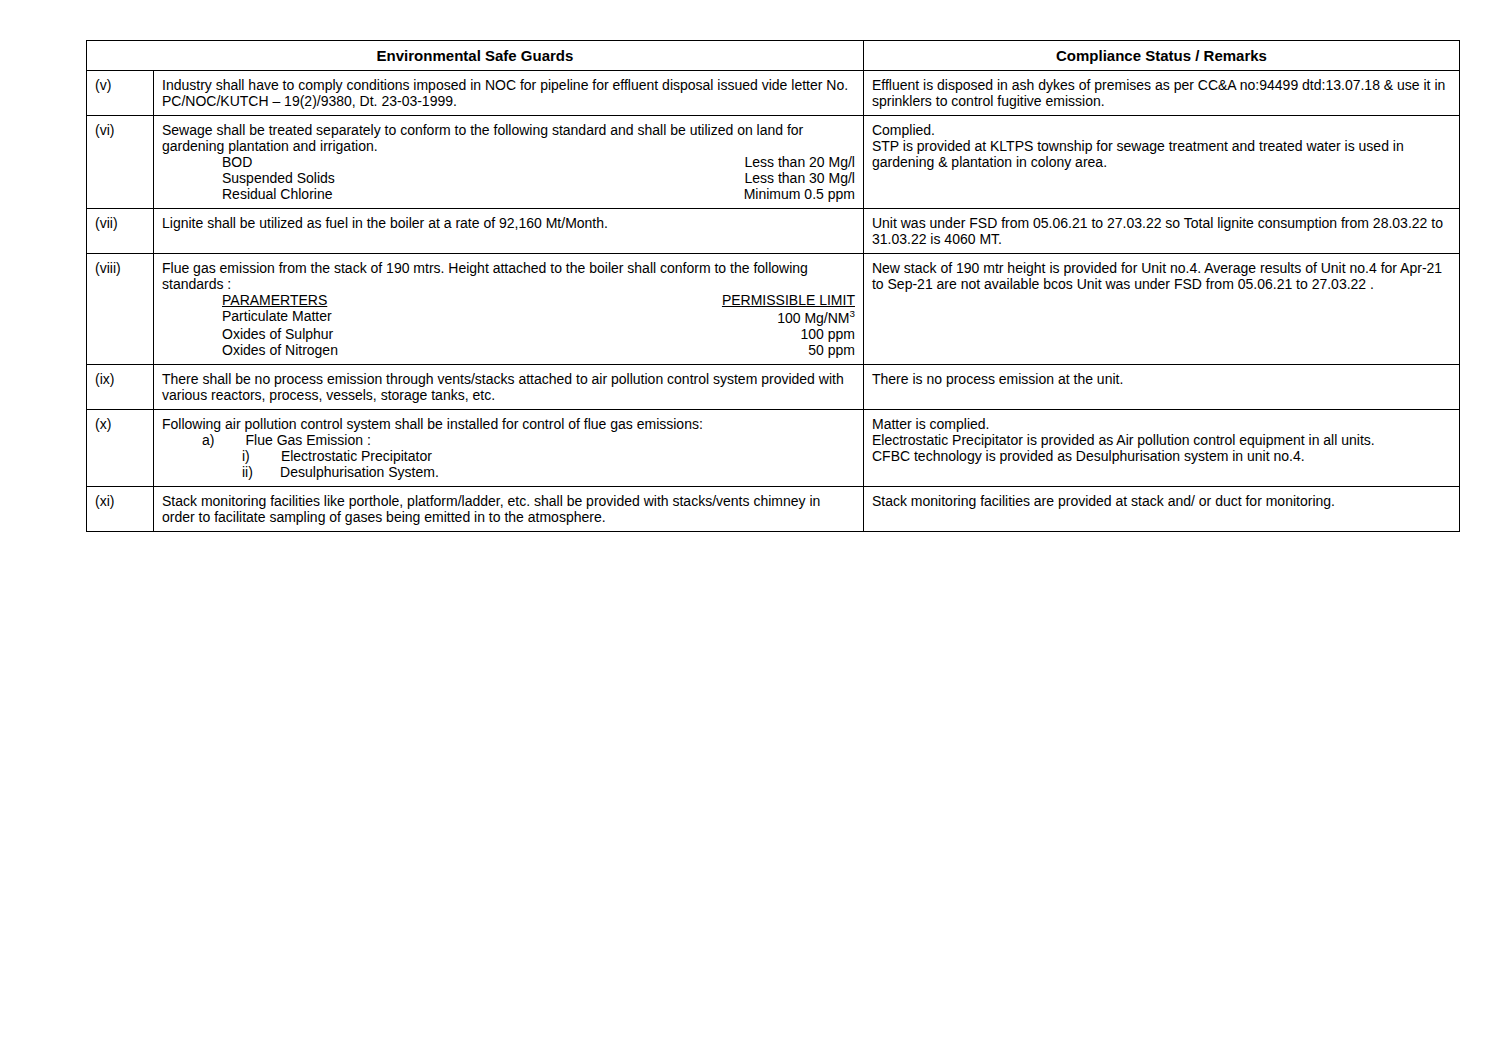| | Environmental Safe Guards | Compliance Status / Remarks |
| --- | --- | --- |
| | (v) | Industry shall have to comply conditions imposed in NOC for pipeline for effluent disposal issued vide letter No. PC/NOC/KUTCH – 19(2)/9380, Dt. 23-03-1999. | Effluent is disposed in ash dykes of premises as per CC&A no:94499 dtd:13.07.18 & use it in sprinklers to control fugitive emission. |
| | (vi) | Sewage shall be treated separately to conform to the following standard and shall be utilized on land for gardening plantation and irrigation. BOD Less than 20 Mg/l Suspended Solids Less than 30 Mg/l Residual Chlorine Minimum 0.5 ppm | Complied. STP is provided at KLTPS township for sewage treatment and treated water is used in gardening & plantation in colony area. |
| | (vii) | Lignite shall be utilized as fuel in the boiler at a rate of 92,160 Mt/Month. | Unit was under FSD from 05.06.21 to 27.03.22 so Total lignite consumption from 28.03.22 to 31.03.22 is 4060 MT. |
| | (viii) | Flue gas emission from the stack of 190 mtrs. Height attached to the boiler shall conform to the following standards : PARAMERTERS PERMISSIBLE LIMIT Particulate Matter 100 Mg/NM 3 Oxides of Sulphur 100 ppm Oxides of Nitrogen 50 ppm | New stack of 190 mtr height is provided for Unit no.4. Average results of Unit no.4 for Apr-21 to Sep-21 are not available bcos Unit was under FSD from 05.06.21 to 27.03.22 . |
| | (ix) | There shall be no process emission through vents/stacks attached to air pollution control system provided with various reactors, process, vessels, storage tanks, etc. | There is no process emission at the unit. |
| | (x) | Following air pollution control system shall be installed for control of flue gas emissions: a) Flue Gas Emission : i) Electrostatic Precipitator ii) Desulphurisation System. | Matter is complied. Electrostatic Precipitator is provided as Air pollution control equipment in all units. CFBC technology is provided as Desulphurisation system in unit no.4. |
| | (xi) | Stack monitoring facilities like porthole, platform/ladder, etc. shall be provided with stacks/vents chimney in order to facilitate sampling of gases being emitted in to the atmosphere. | Stack monitoring facilities are provided at stack and/ or duct for monitoring. |